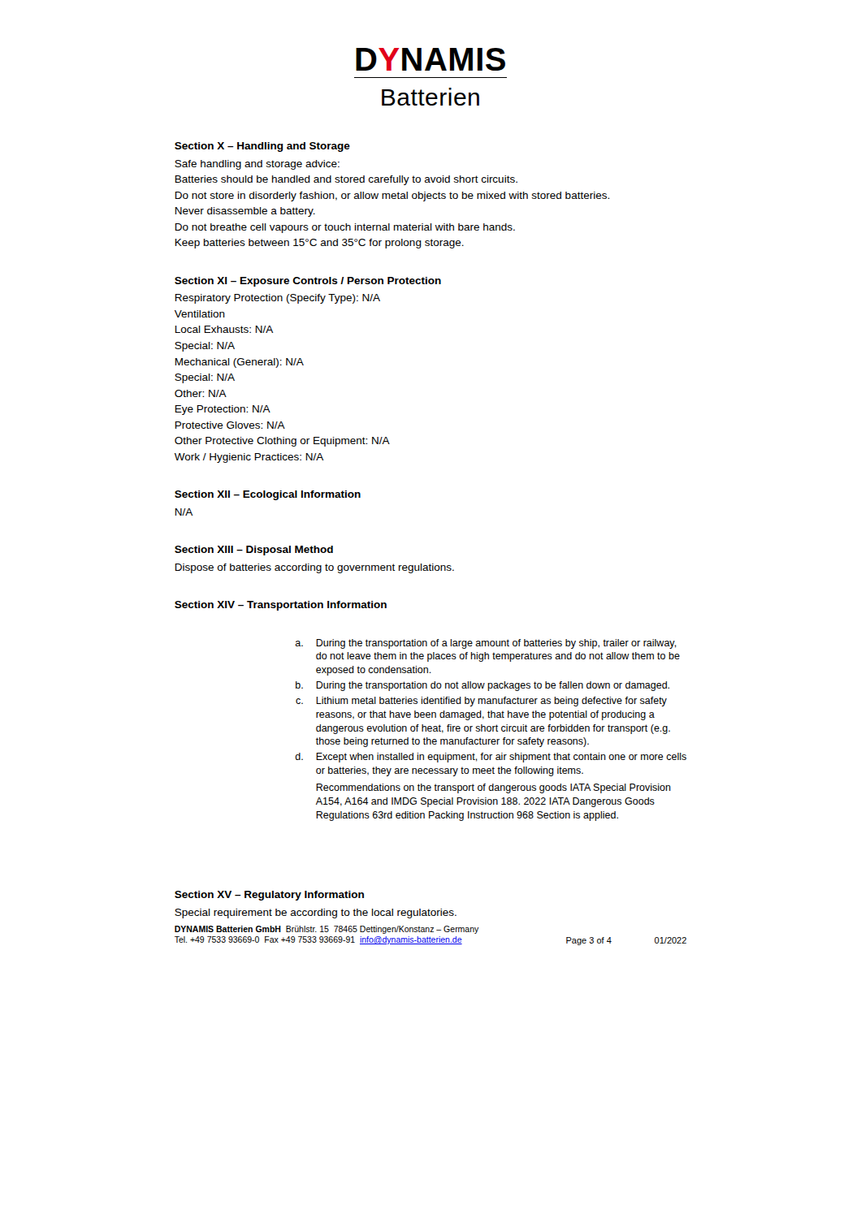DYNAMIS
Batterien
Section X – Handling and Storage
Safe handling and storage advice:
Batteries should be handled and stored carefully to avoid short circuits.
Do not store in disorderly fashion, or allow metal objects to be mixed with stored batteries.
Never disassemble a battery.
Do not breathe cell vapours or touch internal material with bare hands.
Keep batteries between 15°C and 35°C for prolong storage.
Section XI – Exposure Controls / Person Protection
Respiratory Protection (Specify Type): N/A
Ventilation
Local Exhausts: N/A
Special: N/A
Mechanical (General): N/A
Special: N/A
Other: N/A
Eye Protection: N/A
Protective Gloves: N/A
Other Protective Clothing or Equipment: N/A
Work / Hygienic Practices: N/A
Section XII – Ecological Information
N/A
Section XIII – Disposal Method
Dispose of batteries according to government regulations.
Section XIV – Transportation Information
During the transportation of a large amount of batteries by ship, trailer or railway, do not leave them in the places of high temperatures and do not allow them to be exposed to condensation.
During the transportation do not allow packages to be fallen down or damaged.
Lithium metal batteries identified by manufacturer as being defective for safety reasons, or that have been damaged, that have the potential of producing a dangerous evolution of heat, fire or short circuit are forbidden for transport (e.g. those being returned to the manufacturer for safety reasons).
Except when installed in equipment, for air shipment that contain one or more cells or batteries, they are necessary to meet the following items.
Recommendations on the transport of dangerous goods IATA Special Provision A154, A164 and IMDG Special Provision 188. 2022 IATA Dangerous Goods Regulations 63rd edition Packing Instruction 968 Section is applied.
Section XV – Regulatory Information
Special requirement be according to the local regulatories.
| DYNAMIS Batterien GmbH Brühlstr. 15 78465 Dettingen/Konstanz – Germany Tel. +49 7533 93669-0 Fax +49 7533 93669-91 info@dynamis-batterien.de | Page 3 of 4 01/2022 |